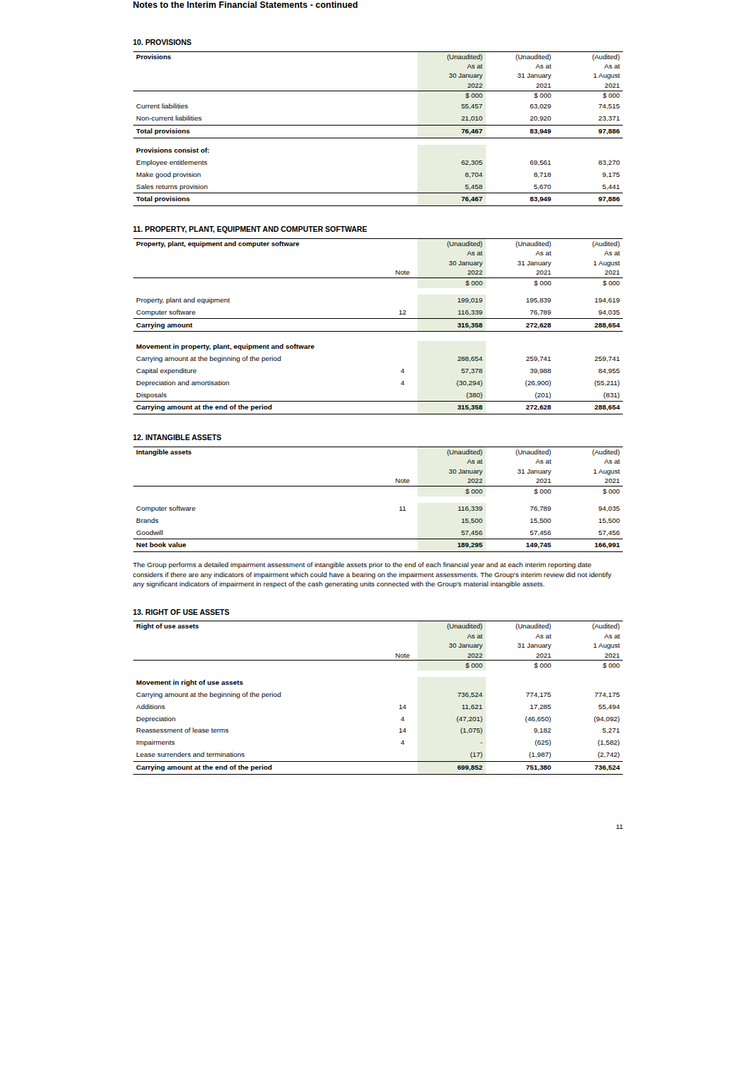Notes to the Interim Financial Statements - continued
10. Provisions
| Provisions | | (Unaudited) | (Unaudited) | (Audited) |
| | | As at | As at | As at |
| | | 30 January | 31 January | 1 August |
| | | 2022 | 2021 | 2021 |
| | | $ 000 | $ 000 | $ 000 |
| Current liabilities | | 55,457 | 63,029 | 74,515 |
| Non-current liabilities | | 21,010 | 20,920 | 23,371 |
| Total provisions | | 76,467 | 83,949 | 97,886 |
| Provisions consist of: | | | | |
| Employee entitlements | | 62,305 | 69,561 | 83,270 |
| Make good provision | | 8,704 | 8,718 | 9,175 |
| Sales returns provision | | 5,458 | 5,670 | 5,441 |
| Total provisions | | 76,467 | 83,949 | 97,886 |
11. Property, plant, equipment and computer software
| Property, plant, equipment and computer software | | (Unaudited) | (Unaudited) | (Audited) |
| | | As at | As at | As at |
| | | 30 January | 31 January | 1 August |
| | Note | 2022 | 2021 | 2021 |
| | | $ 000 | $ 000 | $ 000 |
| Property, plant and equipment | | 199,019 | 195,839 | 194,619 |
| Computer software | 12 | 116,339 | 76,789 | 94,035 |
| Carrying amount | | 315,358 | 272,628 | 288,654 |
| Movement in property, plant, equipment and software | | | | |
| Carrying amount at the beginning of the period | | 288,654 | 259,741 | 259,741 |
| Capital expenditure | 4 | 57,378 | 39,988 | 84,955 |
| Depreciation and amortisation | 4 | (30,294) | (26,900) | (55,211) |
| Disposals | | (380) | (201) | (831) |
| Carrying amount at the end of the period | | 315,358 | 272,628 | 288,654 |
12. Intangible assets
| Intangible assets | | (Unaudited) | (Unaudited) | (Audited) |
| | | As at | As at | As at |
| | | 30 January | 31 January | 1 August |
| | Note | 2022 | 2021 | 2021 |
| | | $ 000 | $ 000 | $ 000 |
| Computer software | 11 | 116,339 | 76,789 | 94,035 |
| Brands | | 15,500 | 15,500 | 15,500 |
| Goodwill | | 57,456 | 57,456 | 57,456 |
| Net book value | | 189,295 | 149,745 | 166,991 |
The Group performs a detailed impairment assessment of intangible assets prior to the end of each financial year and at each interim reporting date considers if there are any indicators of impairment which could have a bearing on the impairment assessments. The Group's interim review did not identify any significant indicators of impairment in respect of the cash generating units connected with the Group's material intangible assets.
13. Right of use assets
| Right of use assets | | (Unaudited) | (Unaudited) | (Audited) |
| | | As at | As at | As at |
| | | 30 January | 31 January | 1 August |
| | Note | 2022 | 2021 | 2021 |
| | | $ 000 | $ 000 | $ 000 |
| Movement in right of use assets | | | | |
| Carrying amount at the beginning of the period | | 736,524 | 774,175 | 774,175 |
| Additions | 14 | 11,621 | 17,285 | 55,494 |
| Depreciation | 4 | (47,201) | (46,650) | (94,092) |
| Reassessment of lease terms | 14 | (1,075) | 9,182 | 5,271 |
| Impairments | 4 | - | (625) | (1,582) |
| Lease surrenders and terminations | | (17) | (1,987) | (2,742) |
| Carrying amount at the end of the period | | 699,852 | 751,380 | 736,524 |
11